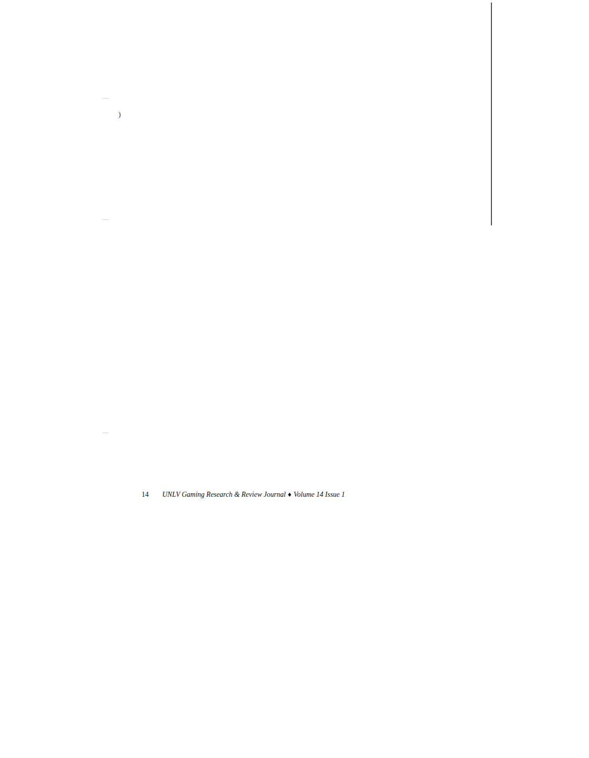)
14 UNLV Gaming Research & Review Journal ♦ Volume 14 Issue 1